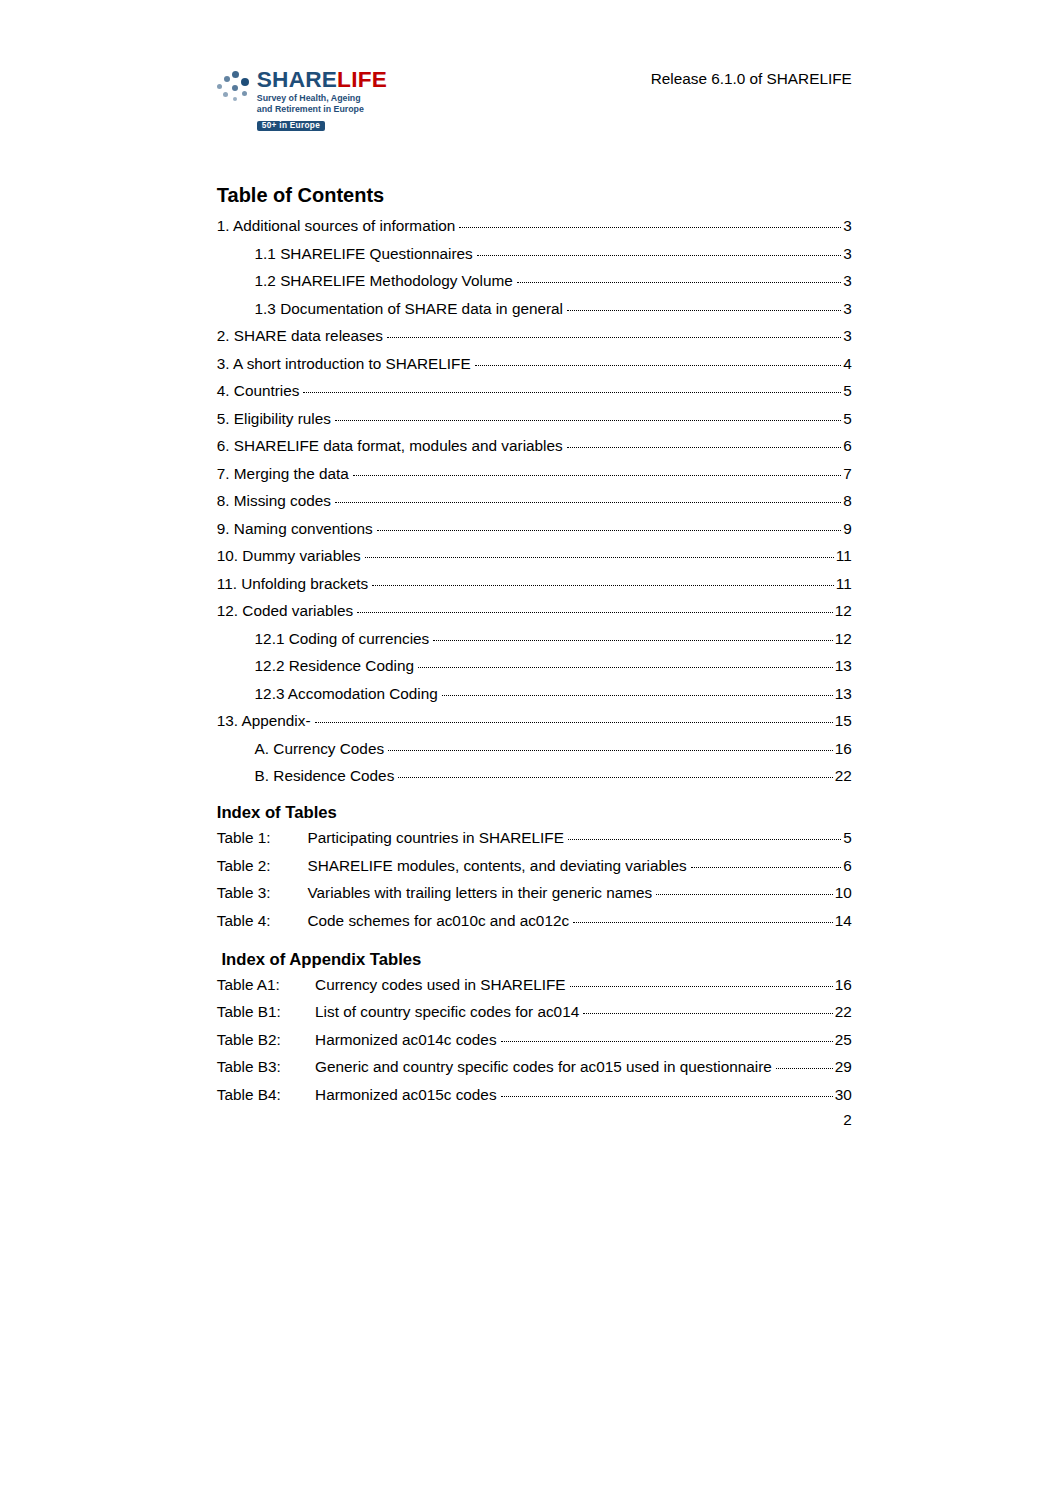SHARELIFE
Survey of Health, Ageing
and Retirement in Europe
50+ in Europe
Release 6.1.0 of SHARELIFE
Table of Contents
1. Additional sources of information 3
1.1 SHARELIFE Questionnaires 3
1.2 SHARELIFE Methodology Volume 3
1.3 Documentation of SHARE data in general 3
2. SHARE data releases 3
3. A short introduction to SHARELIFE 4
4. Countries 5
5. Eligibility rules 5
6. SHARELIFE data format, modules and variables 6
7. Merging the data 7
8. Missing codes 8
9. Naming conventions 9
10. Dummy variables 11
11. Unfolding brackets 11
12. Coded variables 12
12.1 Coding of currencies 12
12.2 Residence Coding 13
12.3 Accomodation Coding 13
13. Appendix- 15
A. Currency Codes 16
B. Residence Codes 22
Index of Tables
Table 1: Participating countries in SHARELIFE 5
Table 2: SHARELIFE modules, contents, and deviating variables 6
Table 3: Variables with trailing letters in their generic names 10
Table 4: Code schemes for ac010c and ac012c 14
Index of Appendix Tables
Table A1: Currency codes used in SHARELIFE 16
Table B1: List of country specific codes for ac014 22
Table B2: Harmonized ac014c codes 25
Table B3: Generic and country specific codes for ac015 used in questionnaire 29
Table B4: Harmonized ac015c codes 30
2